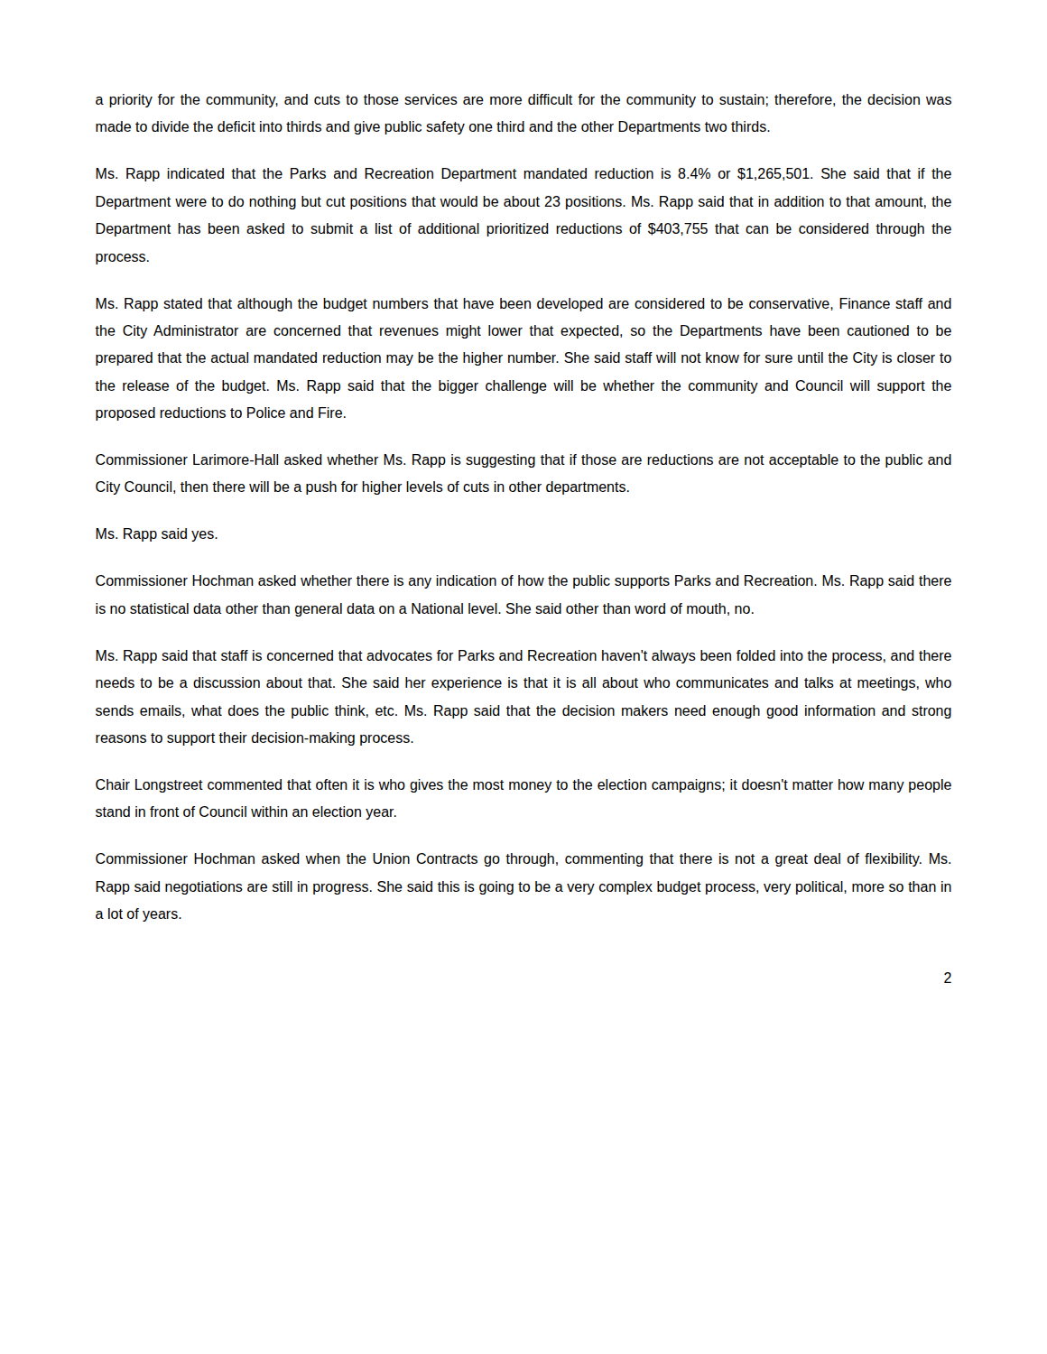a priority for the community, and cuts to those services are more difficult for the community to sustain; therefore, the decision was made to divide the deficit into thirds and give public safety one third and the other Departments two thirds.
Ms. Rapp indicated that the Parks and Recreation Department mandated reduction is 8.4% or $1,265,501. She said that if the Department were to do nothing but cut positions that would be about 23 positions. Ms. Rapp said that in addition to that amount, the Department has been asked to submit a list of additional prioritized reductions of $403,755 that can be considered through the process.
Ms. Rapp stated that although the budget numbers that have been developed are considered to be conservative, Finance staff and the City Administrator are concerned that revenues might lower that expected, so the Departments have been cautioned to be prepared that the actual mandated reduction may be the higher number. She said staff will not know for sure until the City is closer to the release of the budget. Ms. Rapp said that the bigger challenge will be whether the community and Council will support the proposed reductions to Police and Fire.
Commissioner Larimore-Hall asked whether Ms. Rapp is suggesting that if those are reductions are not acceptable to the public and City Council, then there will be a push for higher levels of cuts in other departments.
Ms. Rapp said yes.
Commissioner Hochman asked whether there is any indication of how the public supports Parks and Recreation. Ms. Rapp said there is no statistical data other than general data on a National level. She said other than word of mouth, no.
Ms. Rapp said that staff is concerned that advocates for Parks and Recreation haven't always been folded into the process, and there needs to be a discussion about that. She said her experience is that it is all about who communicates and talks at meetings, who sends emails, what does the public think, etc. Ms. Rapp said that the decision makers need enough good information and strong reasons to support their decision-making process.
Chair Longstreet commented that often it is who gives the most money to the election campaigns; it doesn't matter how many people stand in front of Council within an election year.
Commissioner Hochman asked when the Union Contracts go through, commenting that there is not a great deal of flexibility. Ms. Rapp said negotiations are still in progress. She said this is going to be a very complex budget process, very political, more so than in a lot of years.
2